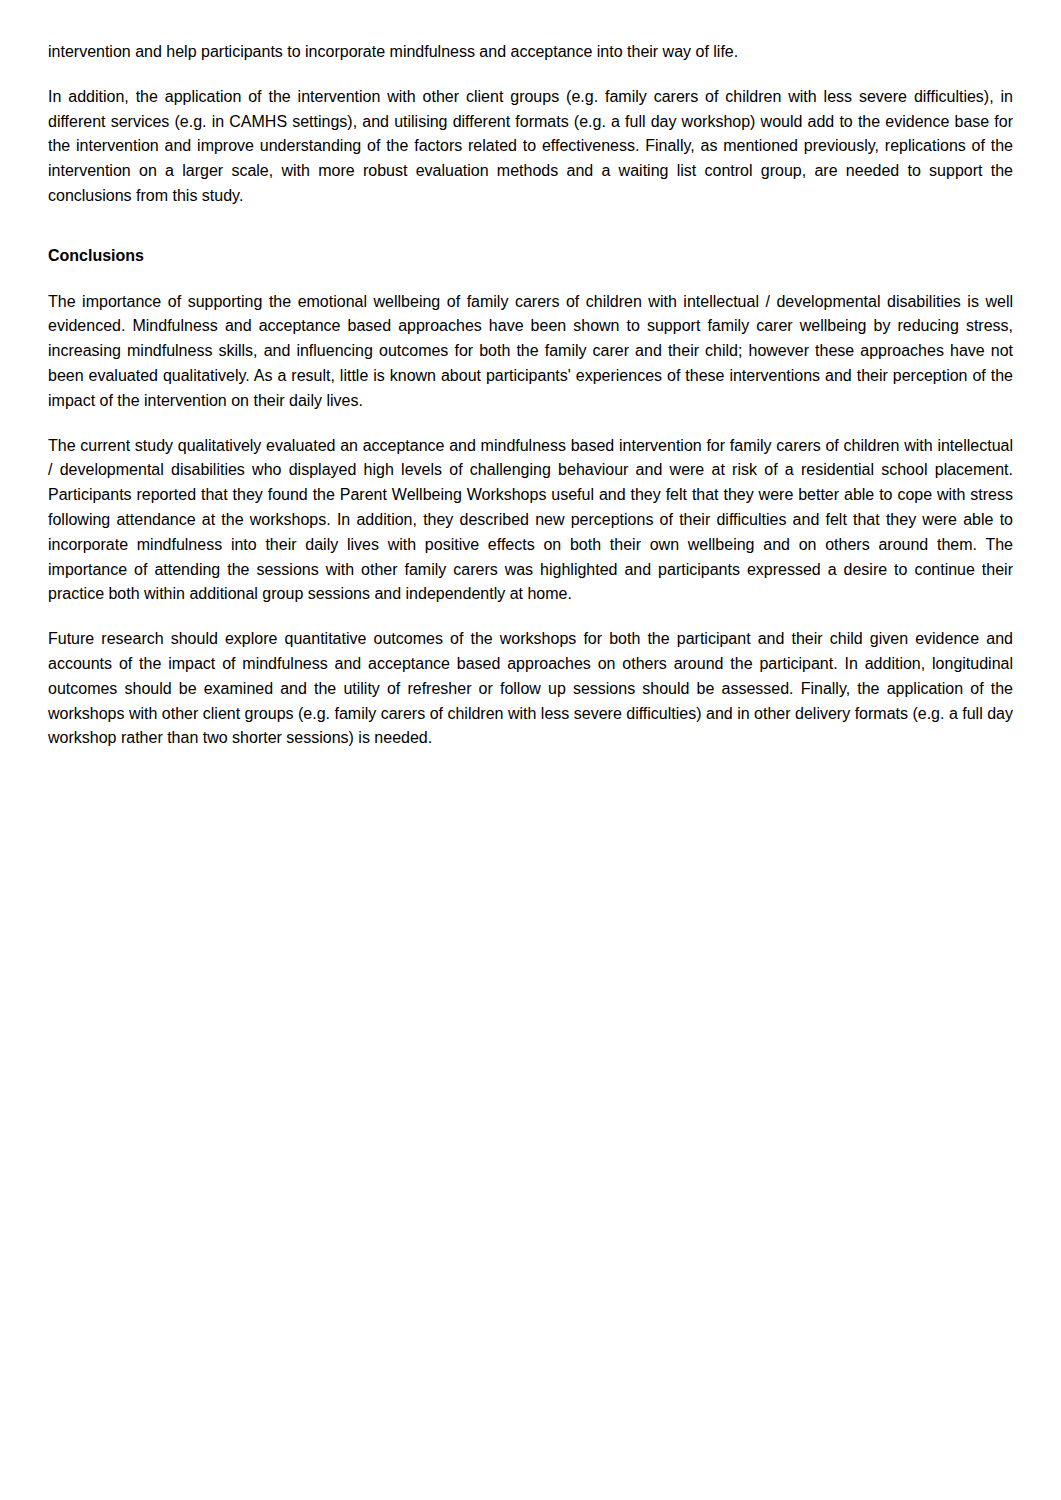intervention and help participants to incorporate mindfulness and acceptance into their way of life.
In addition, the application of the intervention with other client groups (e.g. family carers of children with less severe difficulties), in different services (e.g. in CAMHS settings), and utilising different formats (e.g. a full day workshop) would add to the evidence base for the intervention and improve understanding of the factors related to effectiveness. Finally, as mentioned previously, replications of the intervention on a larger scale, with more robust evaluation methods and a waiting list control group, are needed to support the conclusions from this study.
Conclusions
The importance of supporting the emotional wellbeing of family carers of children with intellectual / developmental disabilities is well evidenced. Mindfulness and acceptance based approaches have been shown to support family carer wellbeing by reducing stress, increasing mindfulness skills, and influencing outcomes for both the family carer and their child; however these approaches have not been evaluated qualitatively. As a result, little is known about participants' experiences of these interventions and their perception of the impact of the intervention on their daily lives.
The current study qualitatively evaluated an acceptance and mindfulness based intervention for family carers of children with intellectual / developmental disabilities who displayed high levels of challenging behaviour and were at risk of a residential school placement. Participants reported that they found the Parent Wellbeing Workshops useful and they felt that they were better able to cope with stress following attendance at the workshops. In addition, they described new perceptions of their difficulties and felt that they were able to incorporate mindfulness into their daily lives with positive effects on both their own wellbeing and on others around them. The importance of attending the sessions with other family carers was highlighted and participants expressed a desire to continue their practice both within additional group sessions and independently at home.
Future research should explore quantitative outcomes of the workshops for both the participant and their child given evidence and accounts of the impact of mindfulness and acceptance based approaches on others around the participant. In addition, longitudinal outcomes should be examined and the utility of refresher or follow up sessions should be assessed. Finally, the application of the workshops with other client groups (e.g. family carers of children with less severe difficulties) and in other delivery formats (e.g. a full day workshop rather than two shorter sessions) is needed.